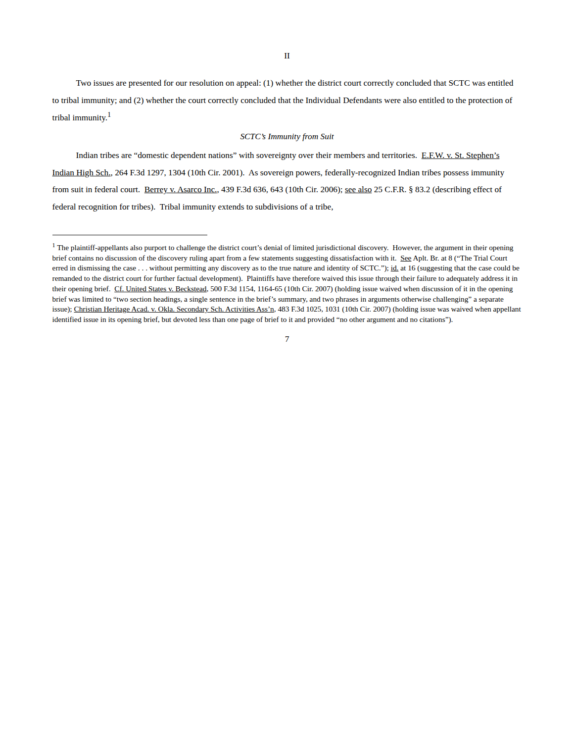II
Two issues are presented for our resolution on appeal: (1) whether the district court correctly concluded that SCTC was entitled to tribal immunity; and (2) whether the court correctly concluded that the Individual Defendants were also entitled to the protection of tribal immunity.1
SCTC’s Immunity from Suit
Indian tribes are “domestic dependent nations” with sovereignty over their members and territories. E.F.W. v. St. Stephen’s Indian High Sch., 264 F.3d 1297, 1304 (10th Cir. 2001). As sovereign powers, federally-recognized Indian tribes possess immunity from suit in federal court. Berrey v. Asarco Inc., 439 F.3d 636, 643 (10th Cir. 2006); see also 25 C.F.R. § 83.2 (describing effect of federal recognition for tribes). Tribal immunity extends to subdivisions of a tribe,
1 The plaintiff-appellants also purport to challenge the district court’s denial of limited jurisdictional discovery. However, the argument in their opening brief contains no discussion of the discovery ruling apart from a few statements suggesting dissatisfaction with it. See Aplt. Br. at 8 (“The Trial Court erred in dismissing the case . . . without permitting any discovery as to the true nature and identity of SCTC.”); id. at 16 (suggesting that the case could be remanded to the district court for further factual development). Plaintiffs have therefore waived this issue through their failure to adequately address it in their opening brief. Cf. United States v. Beckstead, 500 F.3d 1154, 1164-65 (10th Cir. 2007) (holding issue waived when discussion of it in the opening brief was limited to “two section headings, a single sentence in the brief’s summary, and two phrases in arguments otherwise challenging” a separate issue); Christian Heritage Acad. v. Okla. Secondary Sch. Activities Ass’n, 483 F.3d 1025, 1031 (10th Cir. 2007) (holding issue was waived when appellant identified issue in its opening brief, but devoted less than one page of brief to it and provided “no other argument and no citations”).
7